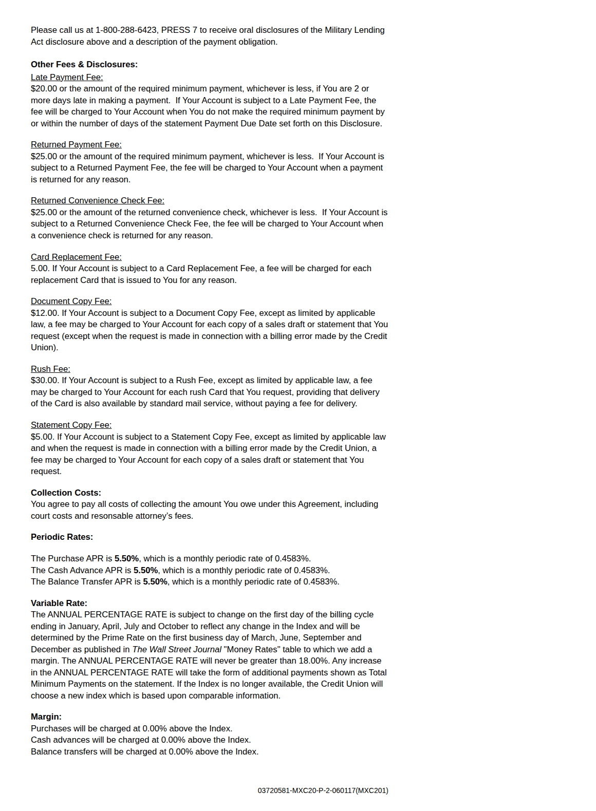Please call us at 1-800-288-6423, PRESS 7 to receive oral disclosures of the Military Lending Act disclosure above and a description of the payment obligation.
Other Fees & Disclosures:
Late Payment Fee:
$20.00 or the amount of the required minimum payment, whichever is less, if You are 2 or more days late in making a payment. If Your Account is subject to a Late Payment Fee, the fee will be charged to Your Account when You do not make the required minimum payment by or within the number of days of the statement Payment Due Date set forth on this Disclosure.
Returned Payment Fee:
$25.00 or the amount of the required minimum payment, whichever is less. If Your Account is subject to a Returned Payment Fee, the fee will be charged to Your Account when a payment is returned for any reason.
Returned Convenience Check Fee:
$25.00 or the amount of the returned convenience check, whichever is less. If Your Account is subject to a Returned Convenience Check Fee, the fee will be charged to Your Account when a convenience check is returned for any reason.
Card Replacement Fee:
5.00. If Your Account is subject to a Card Replacement Fee, a fee will be charged for each replacement Card that is issued to You for any reason.
Document Copy Fee:
$12.00. If Your Account is subject to a Document Copy Fee, except as limited by applicable law, a fee may be charged to Your Account for each copy of a sales draft or statement that You request (except when the request is made in connection with a billing error made by the Credit Union).
Rush Fee:
$30.00. If Your Account is subject to a Rush Fee, except as limited by applicable law, a fee may be charged to Your Account for each rush Card that You request, providing that delivery of the Card is also available by standard mail service, without paying a fee for delivery.
Statement Copy Fee:
$5.00. If Your Account is subject to a Statement Copy Fee, except as limited by applicable law and when the request is made in connection with a billing error made by the Credit Union, a fee may be charged to Your Account for each copy of a sales draft or statement that You request.
Collection Costs:
You agree to pay all costs of collecting the amount You owe under this Agreement, including court costs and resonsable attorney’s fees.
Periodic Rates:
The Purchase APR is 5.50%, which is a monthly periodic rate of 0.4583%.
The Cash Advance APR is 5.50%, which is a monthly periodic rate of 0.4583%.
The Balance Transfer APR is 5.50%, which is a monthly periodic rate of 0.4583%.
Variable Rate:
The ANNUAL PERCENTAGE RATE is subject to change on the first day of the billing cycle ending in January, April, July and October to reflect any change in the Index and will be determined by the Prime Rate on the first business day of March, June, September and December as published in The Wall Street Journal "Money Rates" table to which we add a margin. The ANNUAL PERCENTAGE RATE will never be greater than 18.00%. Any increase in the ANNUAL PERCENTAGE RATE will take the form of additional payments shown as Total Minimum Payments on the statement. If the Index is no longer available, the Credit Union will choose a new index which is based upon comparable information.
Margin:
Purchases will be charged at 0.00% above the Index.
Cash advances will be charged at 0.00% above the Index.
Balance transfers will be charged at 0.00% above the Index.
03720581-MXC20-P-2-060117(MXC201)